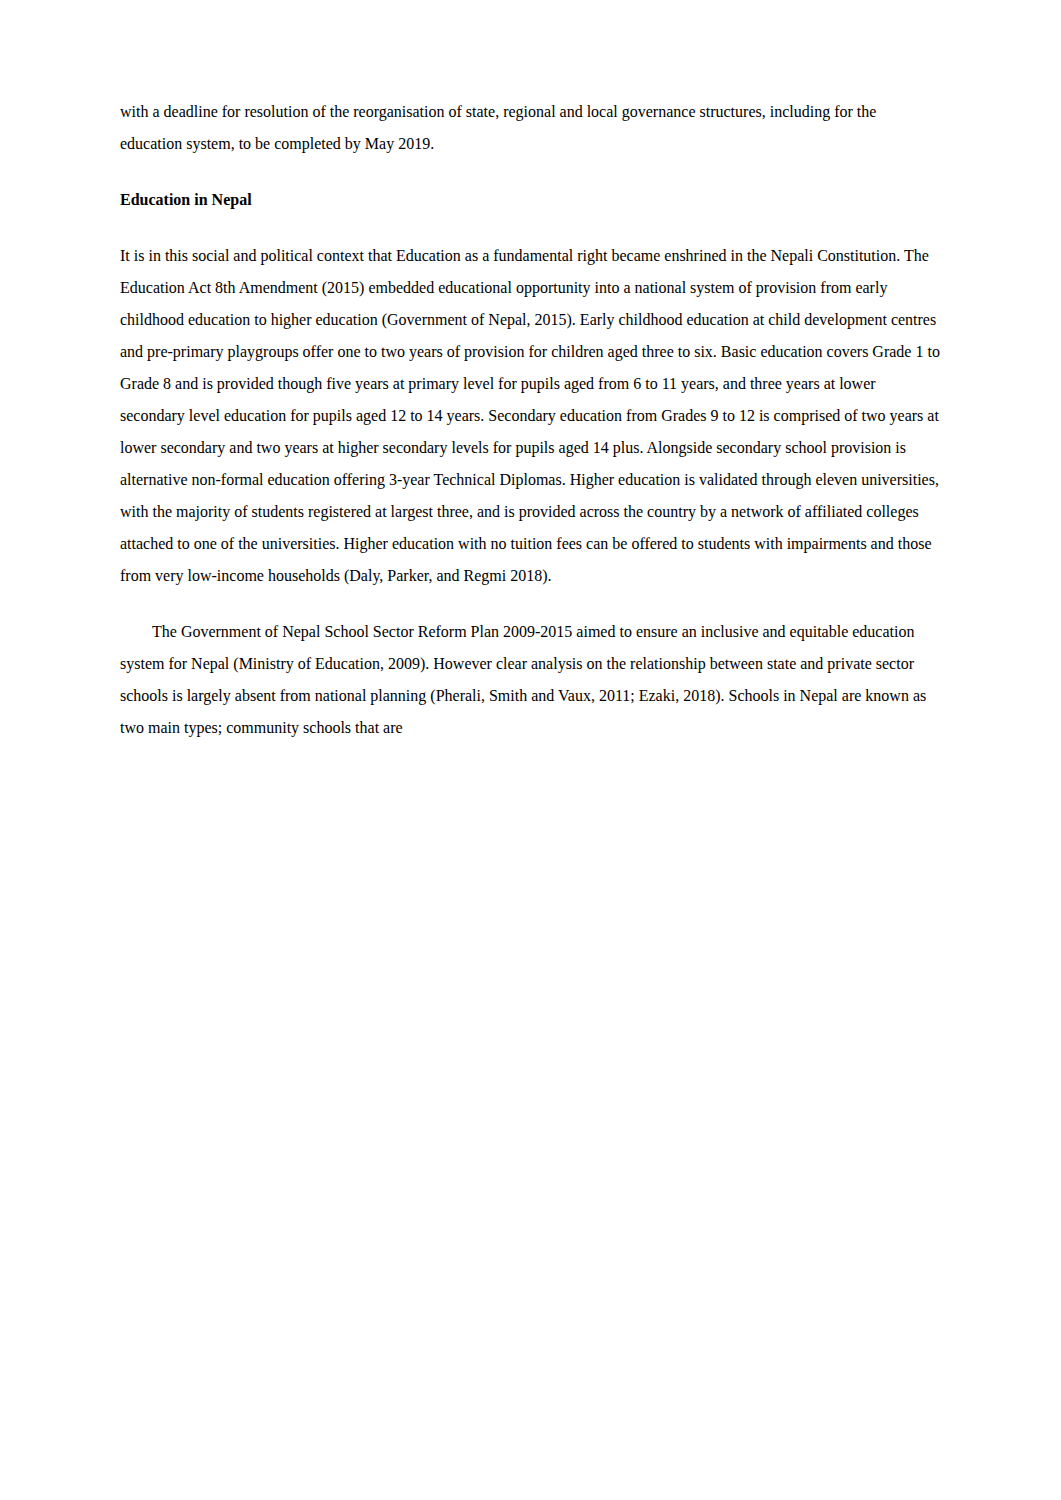with a deadline for resolution of the reorganisation of state, regional and local governance structures, including for the education system, to be completed by May 2019.
Education in Nepal
It is in this social and political context that Education as a fundamental right became enshrined in the Nepali Constitution. The Education Act 8th Amendment (2015) embedded educational opportunity into a national system of provision from early childhood education to higher education (Government of Nepal, 2015). Early childhood education at child development centres and pre-primary playgroups offer one to two years of provision for children aged three to six. Basic education covers Grade 1 to Grade 8 and is provided though five years at primary level for pupils aged from 6 to 11 years, and three years at lower secondary level education for pupils aged 12 to 14 years. Secondary education from Grades 9 to 12 is comprised of two years at lower secondary and two years at higher secondary levels for pupils aged 14 plus. Alongside secondary school provision is alternative non-formal education offering 3-year Technical Diplomas. Higher education is validated through eleven universities, with the majority of students registered at largest three, and is provided across the country by a network of affiliated colleges attached to one of the universities. Higher education with no tuition fees can be offered to students with impairments and those from very low-income households (Daly, Parker, and Regmi 2018).
The Government of Nepal School Sector Reform Plan 2009-2015 aimed to ensure an inclusive and equitable education system for Nepal (Ministry of Education, 2009). However clear analysis on the relationship between state and private sector schools is largely absent from national planning (Pherali, Smith and Vaux, 2011; Ezaki, 2018). Schools in Nepal are known as two main types; community schools that are